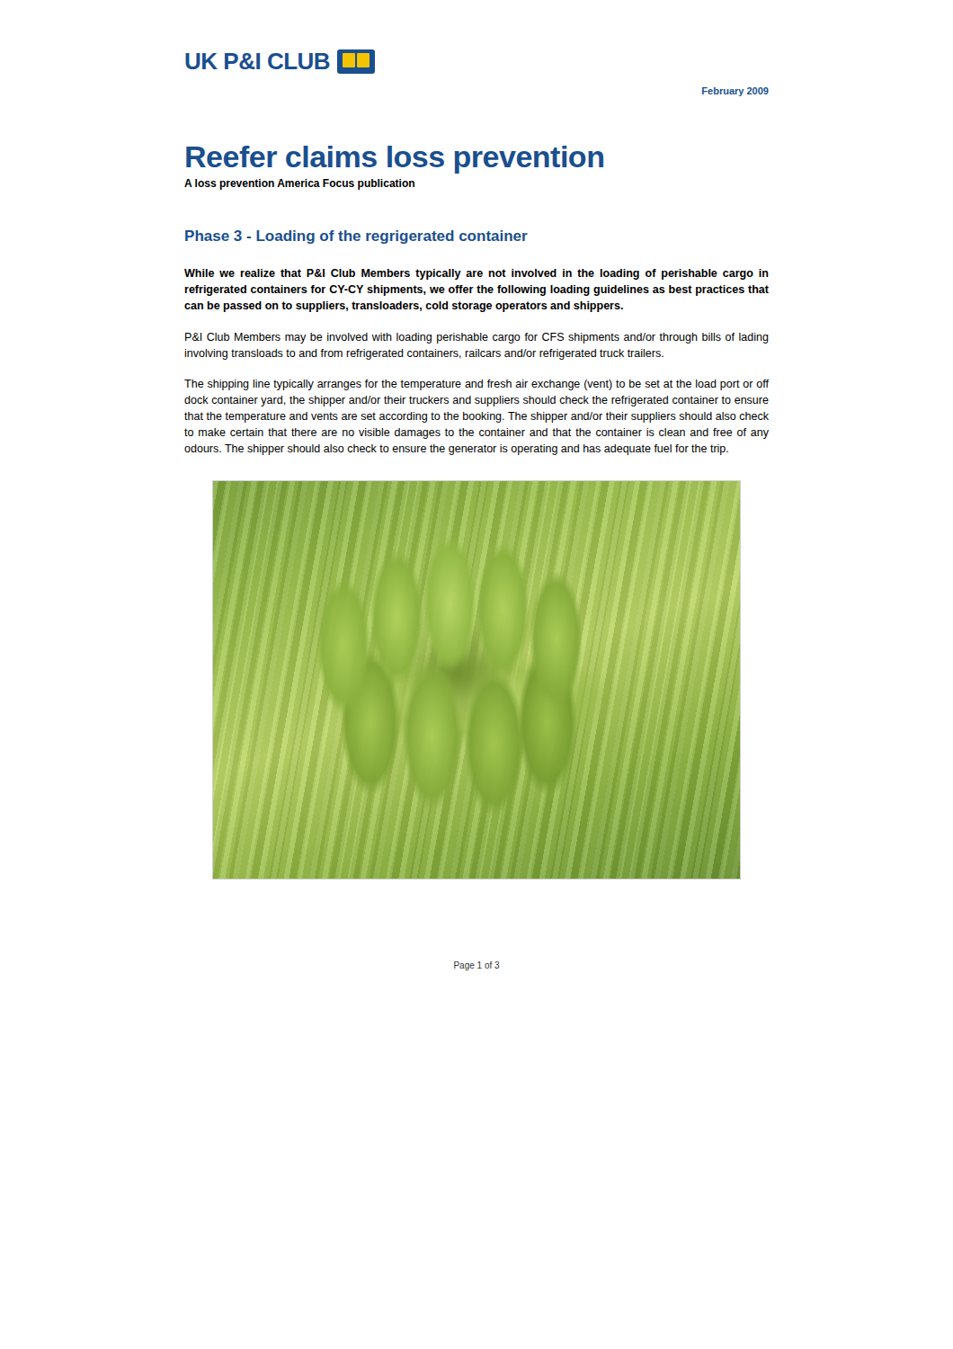UK P&I CLUB
February 2009
Reefer claims loss prevention
A loss prevention America Focus publication
Phase 3 - Loading of the regrigerated container
While we realize that P&I Club Members typically are not involved in the loading of perishable cargo in refrigerated containers for CY-CY shipments, we offer the following loading guidelines as best practices that can be passed on to suppliers, transloaders, cold storage operators and shippers.
P&I Club Members may be involved with loading perishable cargo for CFS shipments and/or through bills of lading involving transloads to and from refrigerated containers, railcars and/or refrigerated truck trailers.
The shipping line typically arranges for the temperature and fresh air exchange (vent) to be set at the load port or off dock container yard, the shipper and/or their truckers and suppliers should check the refrigerated container to ensure that the temperature and vents are set according to the booking. The shipper and/or their suppliers should also check to make certain that there are no visible damages to the container and that the container is clean and free of any odours. The shipper should also check to ensure the generator is operating and has adequate fuel for the trip.
Page 1 of 3